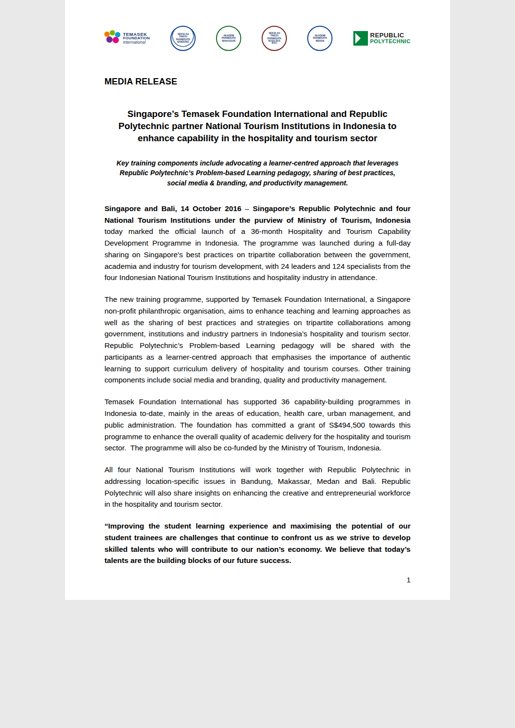TEMASEK FOUNDATION International
SEKOLAH
TINGGI
PARIWISATA
BANDUNG
AKADEMI
PARIWISATA
MAKASSAR
SEKOLAH
TINGGI
PARIWISATA
NUSA DUA
BALI
AKADEMI
PARIWISATA
MEDAN
REPUBLIC POLYTECHNIC
MEDIA RELEASE
Singapore’s Temasek Foundation International and Republic Polytechnic partner National Tourism Institutions in Indonesia to enhance capability in the hospitality and tourism sector
Key training components include advocating a learner-centred approach that leverages Republic Polytechnic’s Problem-based Learning pedagogy, sharing of best practices, social media & branding, and productivity management.
Singapore and Bali, 14 October 2016 – Singapore’s Republic Polytechnic and four National Tourism Institutions under the purview of Ministry of Tourism, Indonesia today marked the official launch of a 36-month Hospitality and Tourism Capability Development Programme in Indonesia. The programme was launched during a full-day sharing on Singapore's best practices on tripartite collaboration between the government, academia and industry for tourism development, with 24 leaders and 124 specialists from the four Indonesian National Tourism Institutions and hospitality industry in attendance.
The new training programme, supported by Temasek Foundation International, a Singapore non-profit philanthropic organisation, aims to enhance teaching and learning approaches as well as the sharing of best practices and strategies on tripartite collaborations among government, institutions and industry partners in Indonesia’s hospitality and tourism sector. Republic Polytechnic’s Problem-based Learning pedagogy will be shared with the participants as a learner-centred approach that emphasises the importance of authentic learning to support curriculum delivery of hospitality and tourism courses. Other training components include social media and branding, quality and productivity management.
Temasek Foundation International has supported 36 capability-building programmes in Indonesia to-date, mainly in the areas of education, health care, urban management, and public administration. The foundation has committed a grant of S$494,500 towards this programme to enhance the overall quality of academic delivery for the hospitality and tourism sector. The programme will also be co-funded by the Ministry of Tourism, Indonesia.
All four National Tourism Institutions will work together with Republic Polytechnic in addressing location-specific issues in Bandung, Makassar, Medan and Bali. Republic Polytechnic will also share insights on enhancing the creative and entrepreneurial workforce in the hospitality and tourism sector.
“Improving the student learning experience and maximising the potential of our student trainees are challenges that continue to confront us as we strive to develop skilled talents who will contribute to our nation’s economy. We believe that today’s talents are the building blocks of our future success.
1